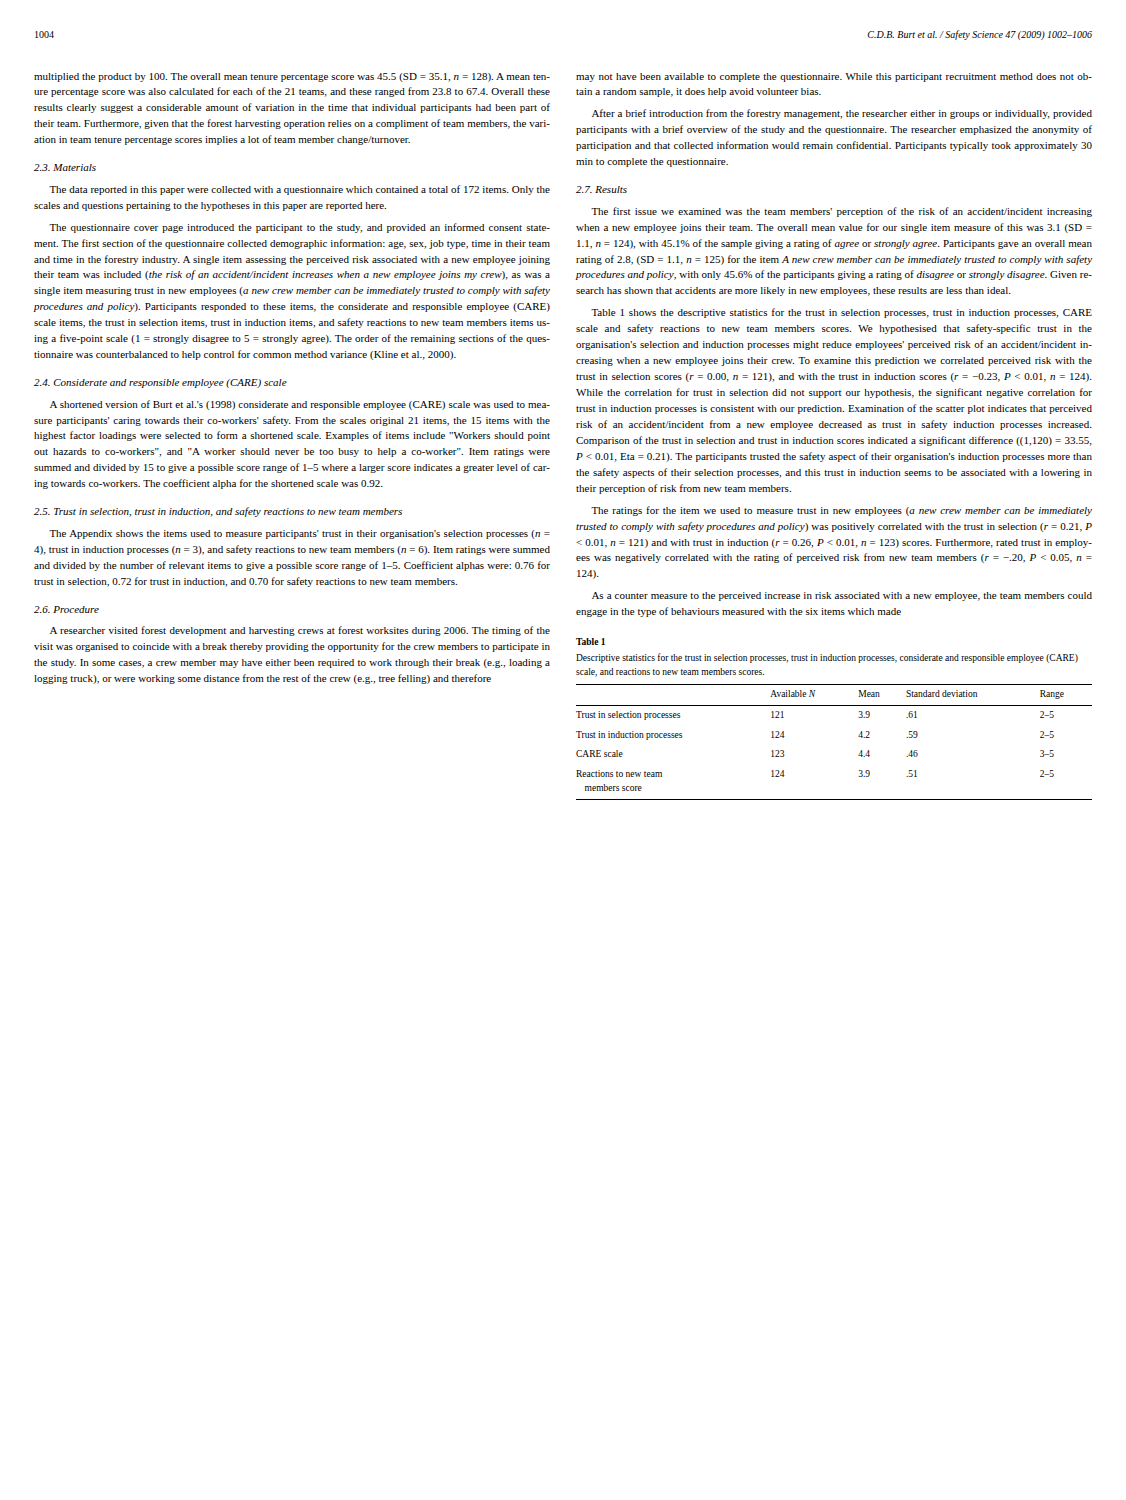1004 C.D.B. Burt et al. / Safety Science 47 (2009) 1002–1006
multiplied the product by 100. The overall mean tenure percentage score was 45.5 (SD = 35.1, n = 128). A mean tenure percentage score was also calculated for each of the 21 teams, and these ranged from 23.8 to 67.4. Overall these results clearly suggest a considerable amount of variation in the time that individual participants had been part of their team. Furthermore, given that the forest harvesting operation relies on a compliment of team members, the variation in team tenure percentage scores implies a lot of team member change/turnover.
2.3. Materials
The data reported in this paper were collected with a questionnaire which contained a total of 172 items. Only the scales and questions pertaining to the hypotheses in this paper are reported here.
The questionnaire cover page introduced the participant to the study, and provided an informed consent statement. The first section of the questionnaire collected demographic information: age, sex, job type, time in their team and time in the forestry industry. A single item assessing the perceived risk associated with a new employee joining their team was included (the risk of an accident/incident increases when a new employee joins my crew), as was a single item measuring trust in new employees (a new crew member can be immediately trusted to comply with safety procedures and policy). Participants responded to these items, the considerate and responsible employee (CARE) scale items, the trust in selection items, trust in induction items, and safety reactions to new team members items using a five-point scale (1 = strongly disagree to 5 = strongly agree). The order of the remaining sections of the questionnaire was counterbalanced to help control for common method variance (Kline et al., 2000).
2.4. Considerate and responsible employee (CARE) scale
A shortened version of Burt et al.'s (1998) considerate and responsible employee (CARE) scale was used to measure participants' caring towards their co-workers' safety. From the scales original 21 items, the 15 items with the highest factor loadings were selected to form a shortened scale. Examples of items include "Workers should point out hazards to co-workers", and "A worker should never be too busy to help a co-worker". Item ratings were summed and divided by 15 to give a possible score range of 1–5 where a larger score indicates a greater level of caring towards co-workers. The coefficient alpha for the shortened scale was 0.92.
2.5. Trust in selection, trust in induction, and safety reactions to new team members
The Appendix shows the items used to measure participants' trust in their organisation's selection processes (n = 4), trust in induction processes (n = 3), and safety reactions to new team members (n = 6). Item ratings were summed and divided by the number of relevant items to give a possible score range of 1–5. Coefficient alphas were: 0.76 for trust in selection, 0.72 for trust in induction, and 0.70 for safety reactions to new team members.
2.6. Procedure
A researcher visited forest development and harvesting crews at forest worksites during 2006. The timing of the visit was organised to coincide with a break thereby providing the opportunity for the crew members to participate in the study. In some cases, a crew member may have either been required to work through their break (e.g., loading a logging truck), or were working some distance from the rest of the crew (e.g., tree felling) and therefore
may not have been available to complete the questionnaire. While this participant recruitment method does not obtain a random sample, it does help avoid volunteer bias.
After a brief introduction from the forestry management, the researcher either in groups or individually, provided participants with a brief overview of the study and the questionnaire. The researcher emphasized the anonymity of participation and that collected information would remain confidential. Participants typically took approximately 30 min to complete the questionnaire.
2.7. Results
The first issue we examined was the team members' perception of the risk of an accident/incident increasing when a new employee joins their team. The overall mean value for our single item measure of this was 3.1 (SD = 1.1, n = 124), with 45.1% of the sample giving a rating of agree or strongly agree. Participants gave an overall mean rating of 2.8, (SD = 1.1, n = 125) for the item A new crew member can be immediately trusted to comply with safety procedures and policy, with only 45.6% of the participants giving a rating of disagree or strongly disagree. Given research has shown that accidents are more likely in new employees, these results are less than ideal.
Table 1 shows the descriptive statistics for the trust in selection processes, trust in induction processes, CARE scale and safety reactions to new team members scores. We hypothesised that safety-specific trust in the organisation's selection and induction processes might reduce employees' perceived risk of an accident/incident increasing when a new employee joins their crew. To examine this prediction we correlated perceived risk with the trust in selection scores (r = 0.00, n = 121), and with the trust in induction scores (r = −0.23, P < 0.01, n = 124). While the correlation for trust in selection did not support our hypothesis, the significant negative correlation for trust in induction processes is consistent with our prediction. Examination of the scatter plot indicates that perceived risk of an accident/incident from a new employee decreased as trust in safety induction processes increased. Comparison of the trust in selection and trust in induction scores indicated a significant difference ((1,120) = 33.55, P < 0.01, Eta = 0.21). The participants trusted the safety aspect of their organisation's induction processes more than the safety aspects of their selection processes, and this trust in induction seems to be associated with a lowering in their perception of risk from new team members.
The ratings for the item we used to measure trust in new employees (a new crew member can be immediately trusted to comply with safety procedures and policy) was positively correlated with the trust in selection (r = 0.21, P < 0.01, n = 121) and with trust in induction (r = 0.26, P < 0.01, n = 123) scores. Furthermore, rated trust in employees was negatively correlated with the rating of perceived risk from new team members (r = −.20, P < 0.05, n = 124).
As a counter measure to the perceived increase in risk associated with a new employee, the team members could engage in the type of behaviours measured with the six items which made
Table 1 Descriptive statistics for the trust in selection processes, trust in induction processes, considerate and responsible employee (CARE) scale, and reactions to new team members scores.
| | Available N | Mean | Standard deviation | Range |
| --- | --- | --- | --- | --- |
| Trust in selection processes | 121 | 3.9 | .61 | 2–5 |
| Trust in induction processes | 124 | 4.2 | .59 | 2–5 |
| CARE scale | 123 | 4.4 | .46 | 3–5 |
| Reactions to new team members score | 124 | 3.9 | .51 | 2–5 |